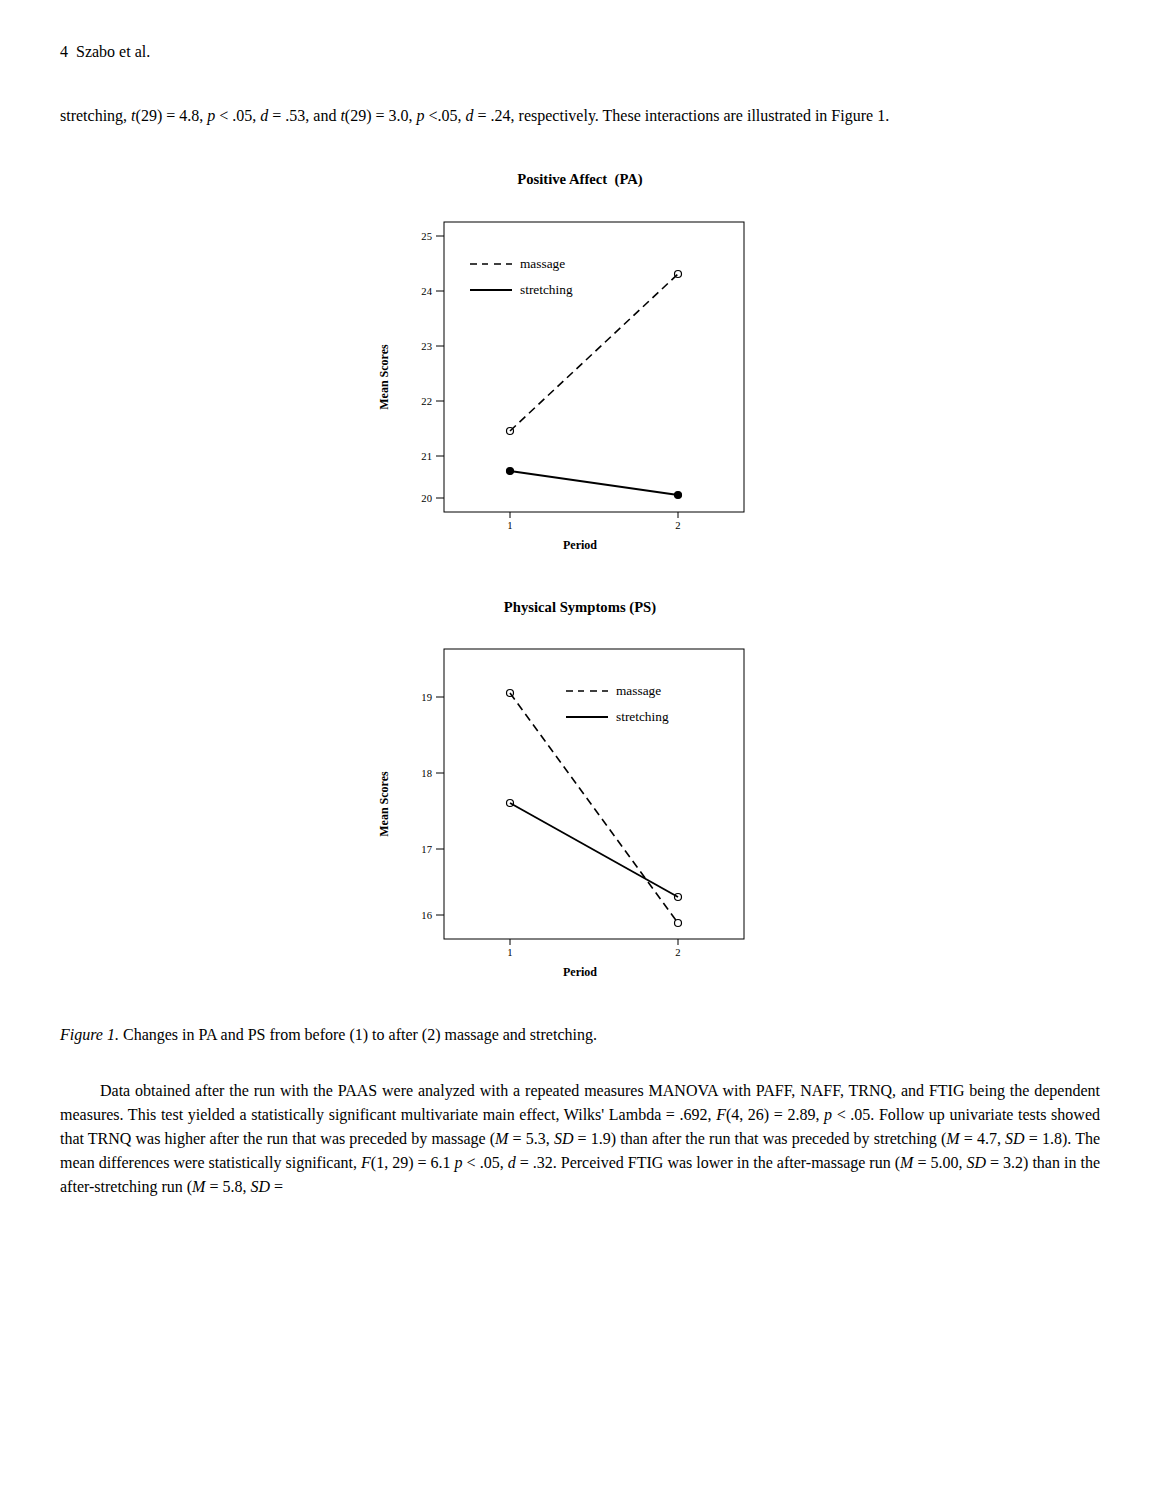4 Szabo et al.
stretching, t(29) = 4.8, p < .05, d = .53, and t(29) = 3.0, p <.05, d = .24, respectively. These interactions are illustrated in Figure 1.
Positive Affect (PA)
Mean Scores 25 24 23 22 21 20 massage stretching 1 2
Period
Physical Symptoms (PS)
Mean Scores 19 18 17 16 massage stretching 1 2
Period
Figure 1. Changes in PA and PS from before (1) to after (2) massage and stretching.
Data obtained after the run with the PAAS were analyzed with a repeated measures MANOVA with PAFF, NAFF, TRNQ, and FTIG being the dependent measures. This test yielded a statistically significant multivariate main effect, Wilks' Lambda = .692, F(4, 26) = 2.89, p < .05. Follow up univariate tests showed that TRNQ was higher after the run that was preceded by massage (M = 5.3, SD = 1.9) than after the run that was preceded by stretching (M = 4.7, SD = 1.8). The mean differences were statistically significant, F(1, 29) = 6.1 p < .05, d = .32. Perceived FTIG was lower in the after-massage run (M = 5.00, SD = 3.2) than in the after-stretching run (M = 5.8, SD =